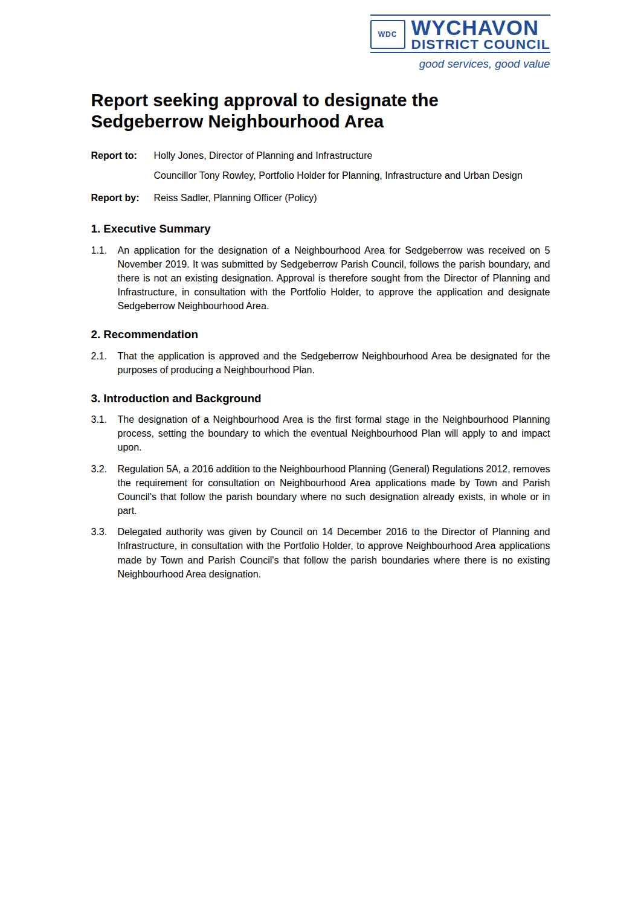WDC
WYCHAVON
DISTRICT COUNCIL
good services, good value
Report seeking approval to designate the Sedgeberrow Neighbourhood Area
Report to:
Holly Jones, Director of Planning and Infrastructure
Councillor Tony Rowley, Portfolio Holder for Planning, Infrastructure and Urban Design
Report by:
Reiss Sadler, Planning Officer (Policy)
Executive Summary
1.1. An application for the designation of a Neighbourhood Area for Sedgeberrow was received on 5 November 2019. It was submitted by Sedgeberrow Parish Council, follows the parish boundary, and there is not an existing designation. Approval is therefore sought from the Director of Planning and Infrastructure, in consultation with the Portfolio Holder, to approve the application and designate Sedgeberrow Neighbourhood Area.
Recommendation
2.1. That the application is approved and the Sedgeberrow Neighbourhood Area be designated for the purposes of producing a Neighbourhood Plan.
Introduction and Background
3.1. The designation of a Neighbourhood Area is the first formal stage in the Neighbourhood Planning process, setting the boundary to which the eventual Neighbourhood Plan will apply to and impact upon.
3.2. Regulation 5A, a 2016 addition to the Neighbourhood Planning (General) Regulations 2012, removes the requirement for consultation on Neighbourhood Area applications made by Town and Parish Council's that follow the parish boundary where no such designation already exists, in whole or in part.
3.3. Delegated authority was given by Council on 14 December 2016 to the Director of Planning and Infrastructure, in consultation with the Portfolio Holder, to approve Neighbourhood Area applications made by Town and Parish Council's that follow the parish boundaries where there is no existing Neighbourhood Area designation.